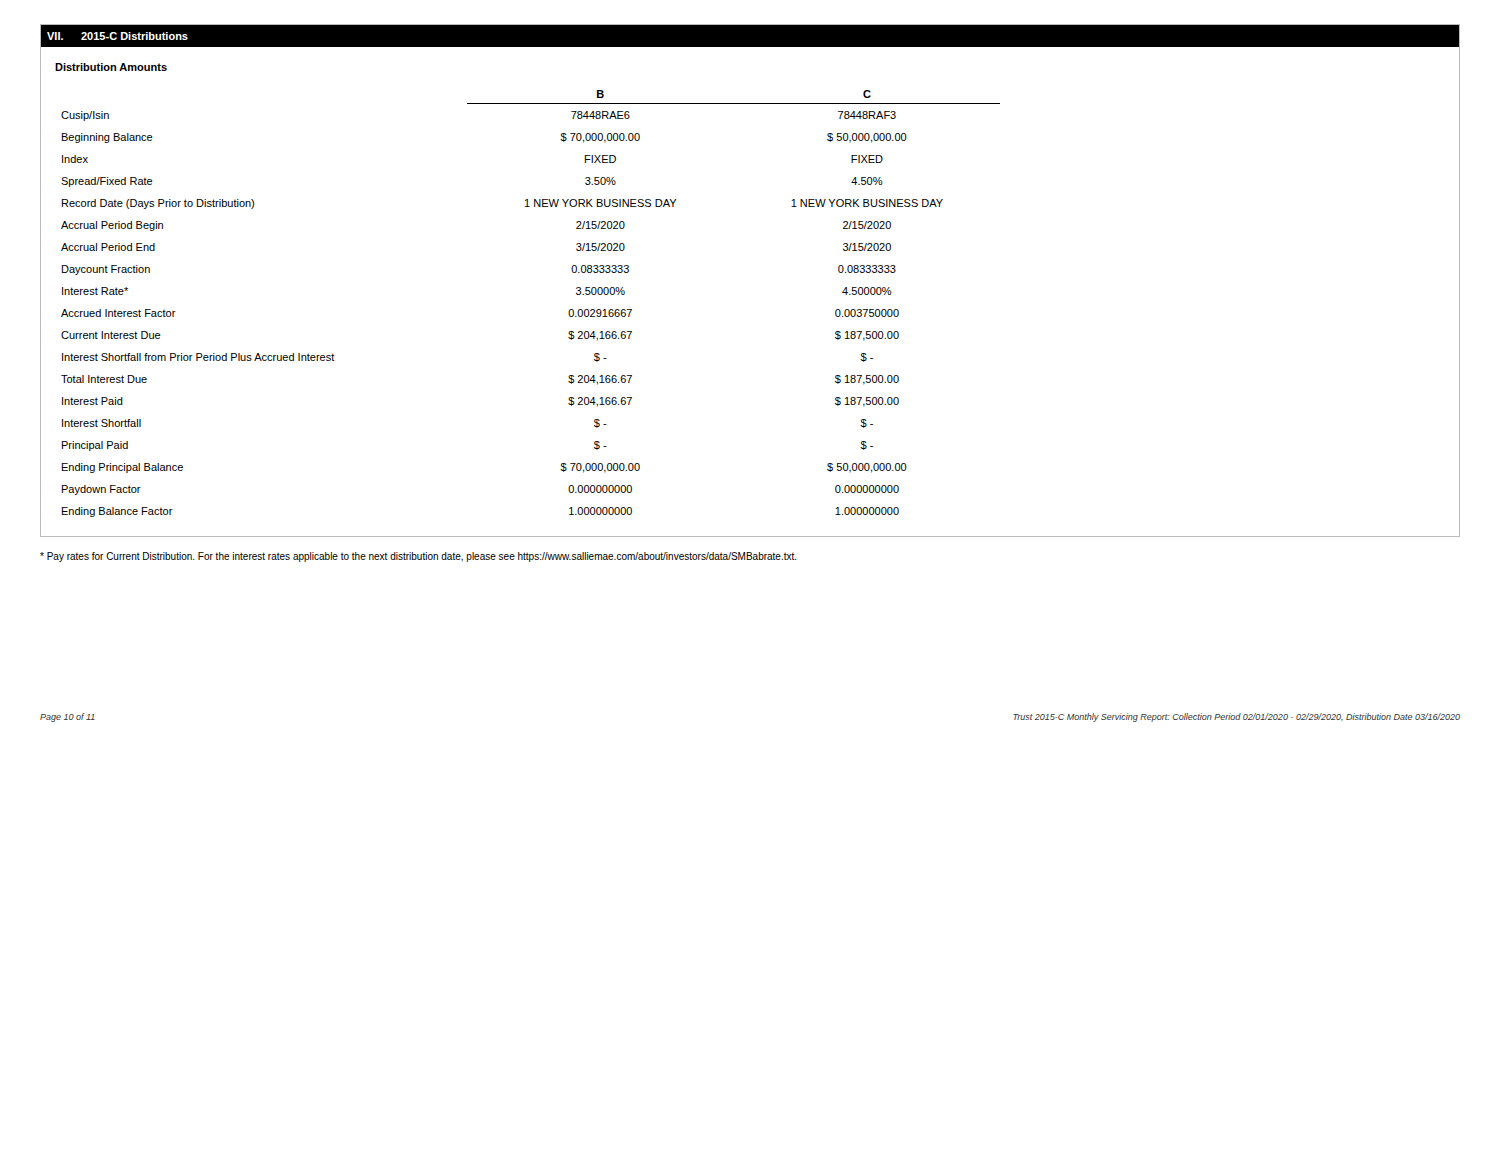VII. 2015-C Distributions
Distribution Amounts
| | B | C |
| Cusip/Isin | 78448RAE6 | 78448RAF3 |
| Beginning Balance | $ 70,000,000.00 | $ 50,000,000.00 |
| Index | FIXED | FIXED |
| Spread/Fixed Rate | 3.50% | 4.50% |
| Record Date (Days Prior to Distribution) | 1 NEW YORK BUSINESS DAY | 1 NEW YORK BUSINESS DAY |
| Accrual Period Begin | 2/15/2020 | 2/15/2020 |
| Accrual Period End | 3/15/2020 | 3/15/2020 |
| Daycount Fraction | 0.08333333 | 0.08333333 |
| Interest Rate* | 3.50000% | 4.50000% |
| Accrued Interest Factor | 0.002916667 | 0.003750000 |
| Current Interest Due | $ 204,166.67 | $ 187,500.00 |
| Interest Shortfall from Prior Period Plus Accrued Interest | $ - | $ - |
| Total Interest Due | $ 204,166.67 | $ 187,500.00 |
| Interest Paid | $ 204,166.67 | $ 187,500.00 |
| Interest Shortfall | $ - | $ - |
| Principal Paid | $ - | $ - |
| Ending Principal Balance | $ 70,000,000.00 | $ 50,000,000.00 |
| Paydown Factor | 0.000000000 | 0.000000000 |
| Ending Balance Factor | 1.000000000 | 1.000000000 |
* Pay rates for Current Distribution. For the interest rates applicable to the next distribution date, please see https://www.salliemae.com/about/investors/data/SMBabrate.txt.
Page 10 of 11
Trust 2015-C Monthly Servicing Report: Collection Period 02/01/2020 - 02/29/2020, Distribution Date 03/16/2020